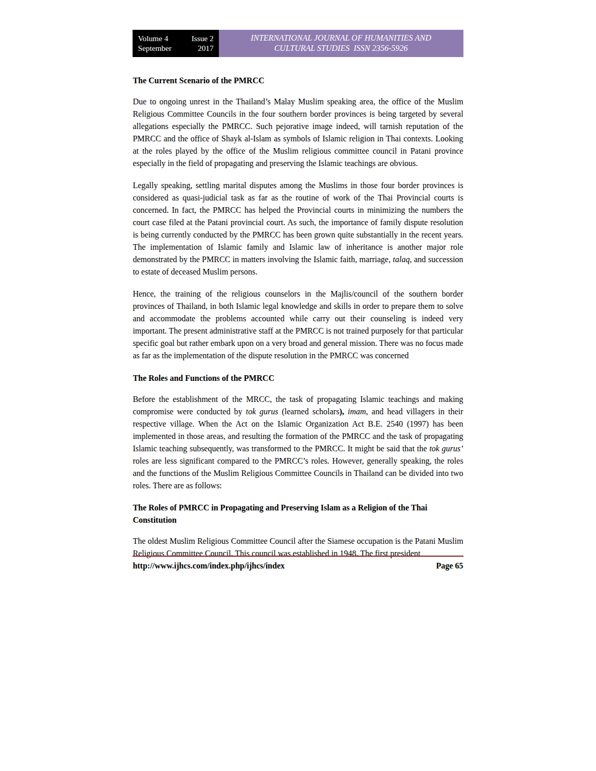Volume 4 Issue 2
September 2017
INTERNATIONAL JOURNAL OF HUMANITIES AND
CULTURAL STUDIES ISSN 2356-5926
The Current Scenario of the PMRCC
Due to ongoing unrest in the Thailand’s Malay Muslim speaking area, the office of the Muslim Religious Committee Councils in the four southern border provinces is being targeted by several allegations especially the PMRCC. Such pejorative image indeed, will tarnish reputation of the PMRCC and the office of Shayk al-Islam as symbols of Islamic religion in Thai contexts. Looking at the roles played by the office of the Muslim religious committee council in Patani province especially in the field of propagating and preserving the Islamic teachings are obvious.
Legally speaking, settling marital disputes among the Muslims in those four border provinces is considered as quasi-judicial task as far as the routine of work of the Thai Provincial courts is concerned. In fact, the PMRCC has helped the Provincial courts in minimizing the numbers the court case filed at the Patani provincial court. As such, the importance of family dispute resolution is being currently conducted by the PMRCC has been grown quite substantially in the recent years. The implementation of Islamic family and Islamic law of inheritance is another major role demonstrated by the PMRCC in matters involving the Islamic faith, marriage, talaq, and succession to estate of deceased Muslim persons.
Hence, the training of the religious counselors in the Majlis/council of the southern border provinces of Thailand, in both Islamic legal knowledge and skills in order to prepare them to solve and accommodate the problems accounted while carry out their counseling is indeed very important. The present administrative staff at the PMRCC is not trained purposely for that particular specific goal but rather embark upon on a very broad and general mission. There was no focus made as far as the implementation of the dispute resolution in the PMRCC was concerned
The Roles and Functions of the PMRCC
Before the establishment of the MRCC, the task of propagating Islamic teachings and making compromise were conducted by tok gurus (learned scholars), imam, and head villagers in their respective village. When the Act on the Islamic Organization Act B.E. 2540 (1997) has been implemented in those areas, and resulting the formation of the PMRCC and the task of propagating Islamic teaching subsequently, was transformed to the PMRCC. It might be said that the tok gurus’ roles are less significant compared to the PMRCC’s roles. However, generally speaking, the roles and the functions of the Muslim Religious Committee Councils in Thailand can be divided into two roles. There are as follows:
The Roles of PMRCC in Propagating and Preserving Islam as a Religion of the Thai Constitution
The oldest Muslim Religious Committee Council after the Siamese occupation is the Patani Muslim Religious Committee Council. This council was established in 1948. The first president
http://www.ijhcs.com/index.php/ijhcs/index Page 65